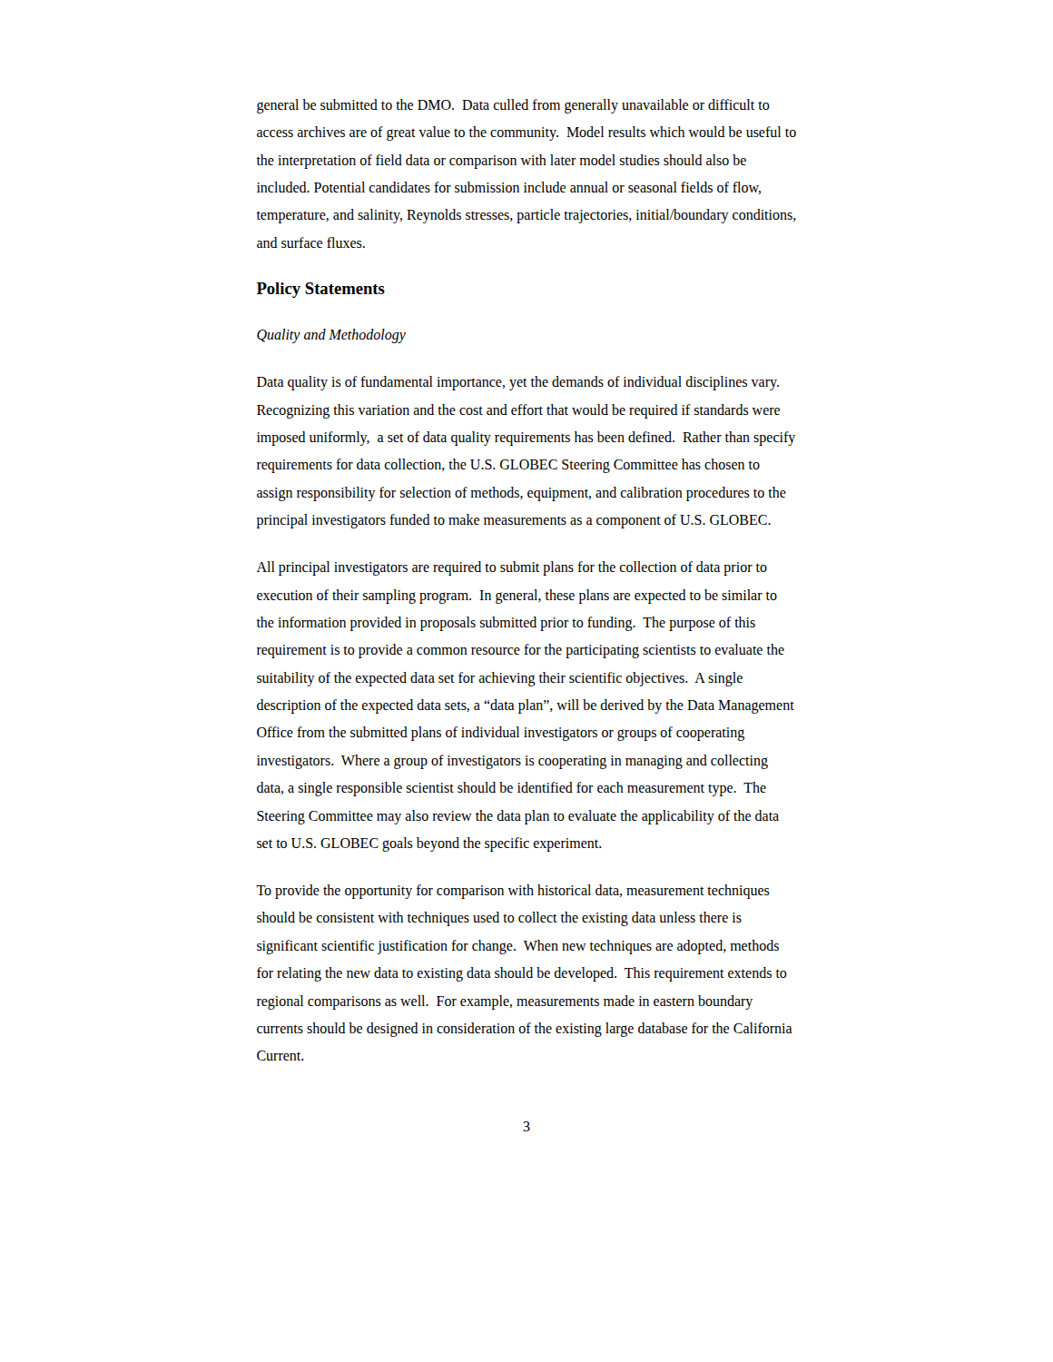general be submitted to the DMO. Data culled from generally unavailable or difficult to access archives are of great value to the community. Model results which would be useful to the interpretation of field data or comparison with later model studies should also be included. Potential candidates for submission include annual or seasonal fields of flow, temperature, and salinity, Reynolds stresses, particle trajectories, initial/boundary conditions, and surface fluxes.
Policy Statements
Quality and Methodology
Data quality is of fundamental importance, yet the demands of individual disciplines vary. Recognizing this variation and the cost and effort that would be required if standards were imposed uniformly, a set of data quality requirements has been defined. Rather than specify requirements for data collection, the U.S. GLOBEC Steering Committee has chosen to assign responsibility for selection of methods, equipment, and calibration procedures to the principal investigators funded to make measurements as a component of U.S. GLOBEC.
All principal investigators are required to submit plans for the collection of data prior to execution of their sampling program. In general, these plans are expected to be similar to the information provided in proposals submitted prior to funding. The purpose of this requirement is to provide a common resource for the participating scientists to evaluate the suitability of the expected data set for achieving their scientific objectives. A single description of the expected data sets, a “data plan”, will be derived by the Data Management Office from the submitted plans of individual investigators or groups of cooperating investigators. Where a group of investigators is cooperating in managing and collecting data, a single responsible scientist should be identified for each measurement type. The Steering Committee may also review the data plan to evaluate the applicability of the data set to U.S. GLOBEC goals beyond the specific experiment.
To provide the opportunity for comparison with historical data, measurement techniques should be consistent with techniques used to collect the existing data unless there is significant scientific justification for change. When new techniques are adopted, methods for relating the new data to existing data should be developed. This requirement extends to regional comparisons as well. For example, measurements made in eastern boundary currents should be designed in consideration of the existing large database for the California Current.
3